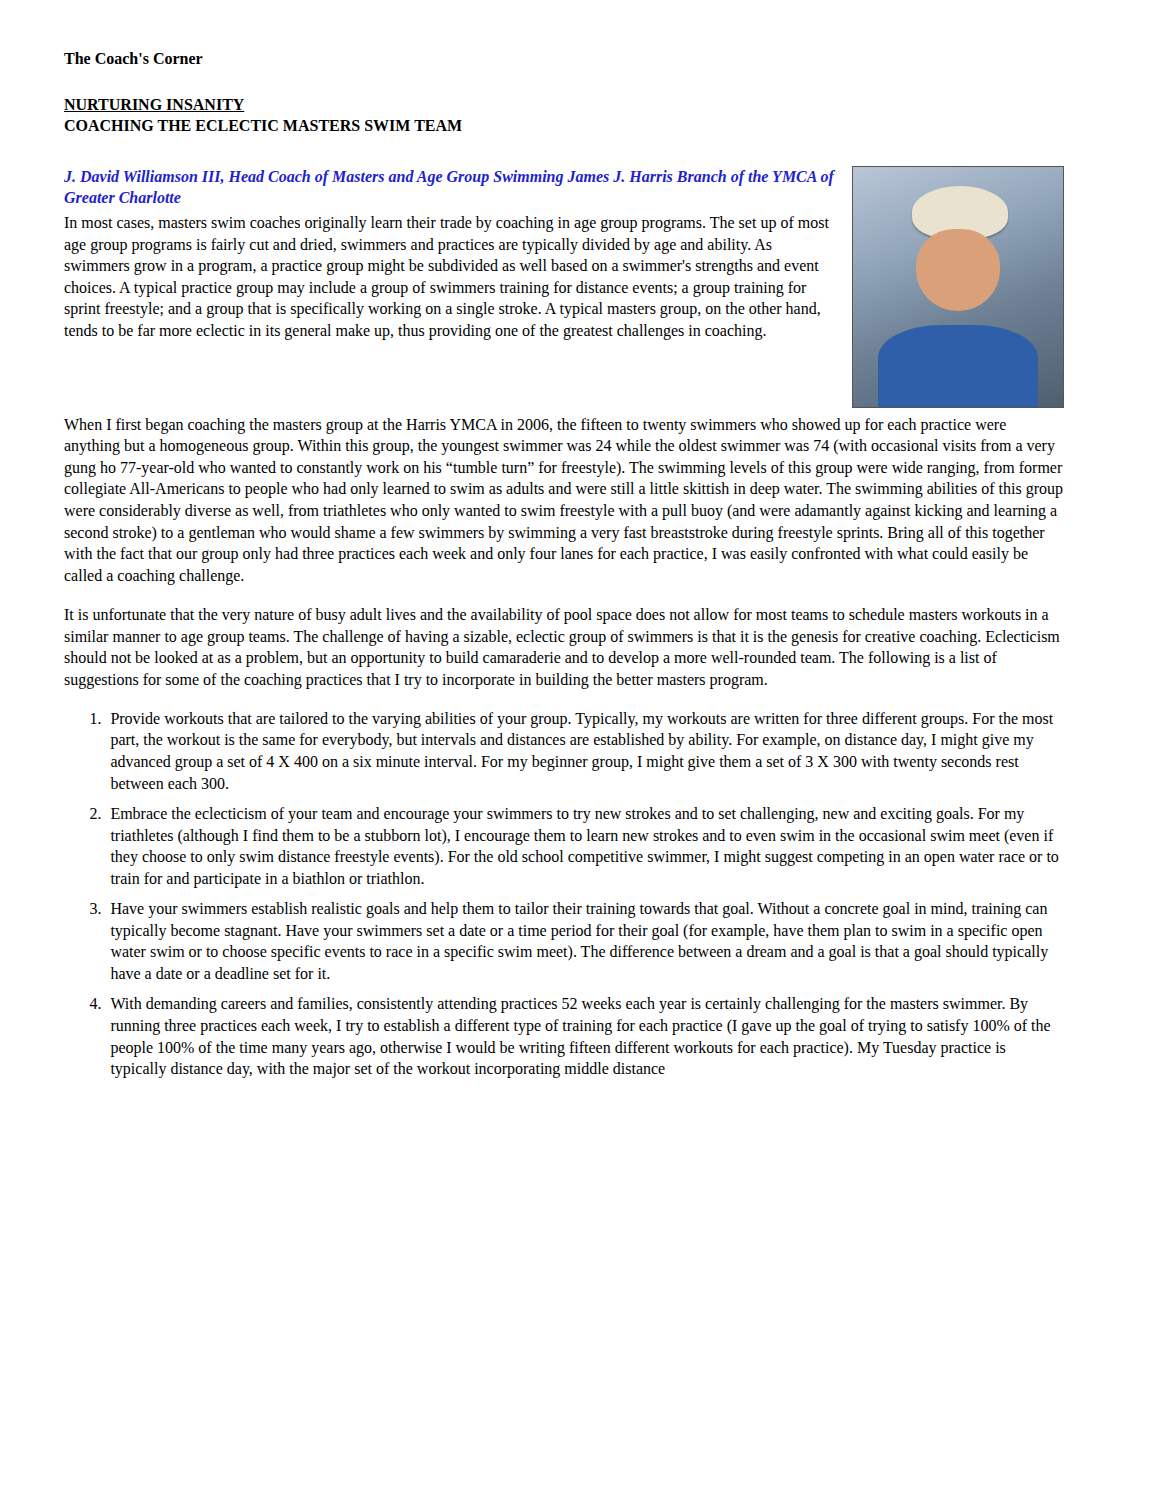The Coach's Corner
NURTURING INSANITY COACHING THE ECLECTIC MASTERS SWIM TEAM
J. David Williamson III, Head Coach of Masters and Age Group Swimming James J. Harris Branch of the YMCA of Greater Charlotte
In most cases, masters swim coaches originally learn their trade by coaching in age group programs. The set up of most age group programs is fairly cut and dried, swimmers and practices are typically divided by age and ability. As swimmers grow in a program, a practice group might be subdivided as well based on a swimmer's strengths and event choices. A typical practice group may include a group of swimmers training for distance events; a group training for sprint freestyle; and a group that is specifically working on a single stroke. A typical masters group, on the other hand, tends to be far more eclectic in its general make up, thus providing one of the greatest challenges in coaching.
When I first began coaching the masters group at the Harris YMCA in 2006, the fifteen to twenty swimmers who showed up for each practice were anything but a homogeneous group. Within this group, the youngest swimmer was 24 while the oldest swimmer was 74 (with occasional visits from a very gung ho 77-year-old who wanted to constantly work on his “tumble turn” for freestyle). The swimming levels of this group were wide ranging, from former collegiate All-Americans to people who had only learned to swim as adults and were still a little skittish in deep water. The swimming abilities of this group were considerably diverse as well, from triathletes who only wanted to swim freestyle with a pull buoy (and were adamantly against kicking and learning a second stroke) to a gentleman who would shame a few swimmers by swimming a very fast breaststroke during freestyle sprints. Bring all of this together with the fact that our group only had three practices each week and only four lanes for each practice, I was easily confronted with what could easily be called a coaching challenge.
It is unfortunate that the very nature of busy adult lives and the availability of pool space does not allow for most teams to schedule masters workouts in a similar manner to age group teams. The challenge of having a sizable, eclectic group of swimmers is that it is the genesis for creative coaching. Eclecticism should not be looked at as a problem, but an opportunity to build camaraderie and to develop a more well-rounded team. The following is a list of suggestions for some of the coaching practices that I try to incorporate in building the better masters program.
Provide workouts that are tailored to the varying abilities of your group. Typically, my workouts are written for three different groups. For the most part, the workout is the same for everybody, but intervals and distances are established by ability. For example, on distance day, I might give my advanced group a set of 4 X 400 on a six minute interval. For my beginner group, I might give them a set of 3 X 300 with twenty seconds rest between each 300.
Embrace the eclecticism of your team and encourage your swimmers to try new strokes and to set challenging, new and exciting goals. For my triathletes (although I find them to be a stubborn lot), I encourage them to learn new strokes and to even swim in the occasional swim meet (even if they choose to only swim distance freestyle events). For the old school competitive swimmer, I might suggest competing in an open water race or to train for and participate in a biathlon or triathlon.
Have your swimmers establish realistic goals and help them to tailor their training towards that goal. Without a concrete goal in mind, training can typically become stagnant. Have your swimmers set a date or a time period for their goal (for example, have them plan to swim in a specific open water swim or to choose specific events to race in a specific swim meet). The difference between a dream and a goal is that a goal should typically have a date or a deadline set for it.
With demanding careers and families, consistently attending practices 52 weeks each year is certainly challenging for the masters swimmer. By running three practices each week, I try to establish a different type of training for each practice (I gave up the goal of trying to satisfy 100% of the people 100% of the time many years ago, otherwise I would be writing fifteen different workouts for each practice). My Tuesday practice is typically distance day, with the major set of the workout incorporating middle distance